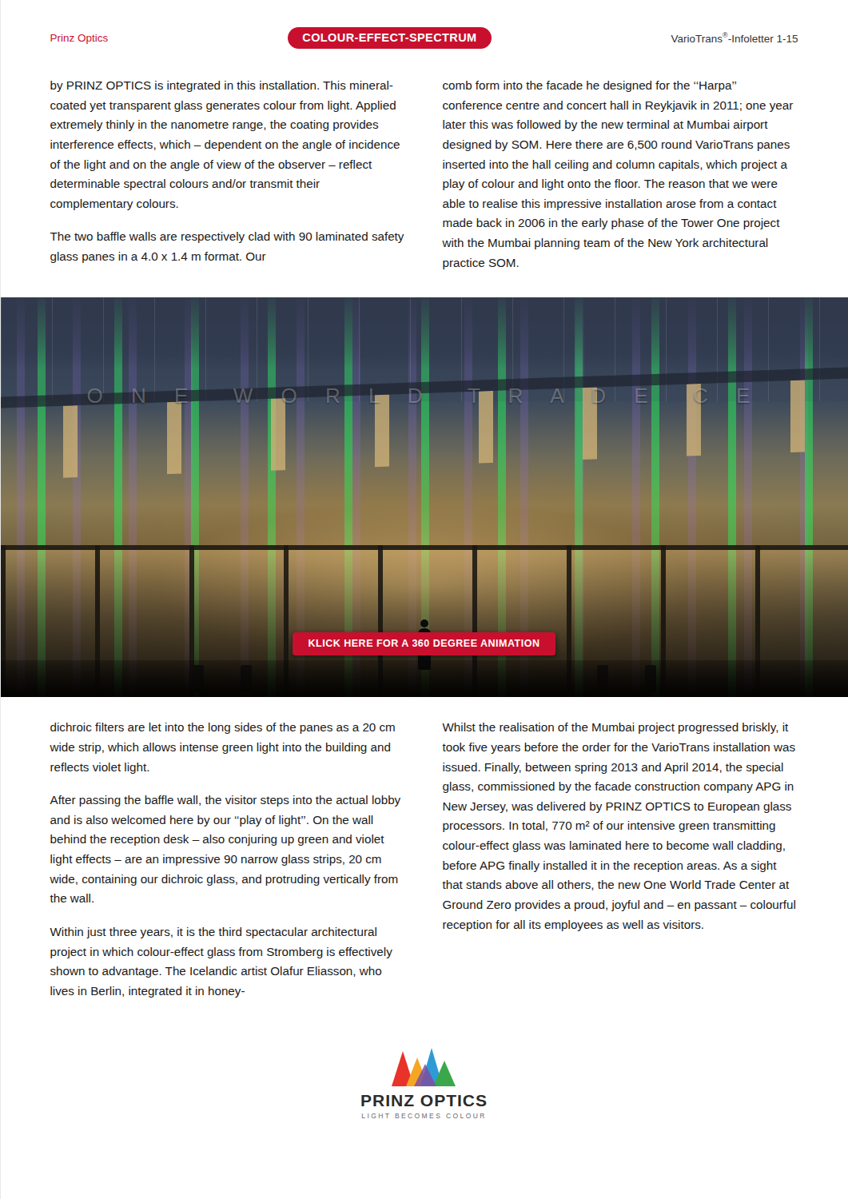Prinz Optics
COLOUR-EFFECT-SPECTRUM
VarioTrans®-Infoletter 1-15
by PRINZ OPTICS is integrated in this installation. This mineral-coated yet transparent glass generates colour from light. Applied extremely thinly in the nanometre range, the coating provides interference effects, which – dependent on the angle of incidence of the light and on the angle of view of the observer – reflect determinable spectral colours and/or transmit their complementary colours.
The two baffle walls are respectively clad with 90 laminated safety glass panes in a 4.0 x 1.4 m format. Our
comb form into the facade he designed for the ‘‘Harpa’’ conference centre and concert hall in Reykjavik in 2011; one year later this was followed by the new terminal at Mumbai airport designed by SOM. Here there are 6,500 round VarioTrans panes inserted into the hall ceiling and column capitals, which project a play of colour and light onto the floor. The reason that we were able to realise this impressive installation arose from a contact made back in 2006 in the early phase of the Tower One project with the Mumbai planning team of the New York architectural practice SOM.
O N E W O R L D T R A D E C E
KLICK HERE FOR A 360 DEGREE ANIMATION
dichroic filters are let into the long sides of the panes as a 20 cm wide strip, which allows intense green light into the building and reflects violet light.
After passing the baffle wall, the visitor steps into the actual lobby and is also welcomed here by our ‘‘play of light’’. On the wall behind the reception desk – also conjuring up green and violet light effects – are an impressive 90 narrow glass strips, 20 cm wide, containing our dichroic glass, and protruding vertically from the wall.
Within just three years, it is the third spectacular architectural project in which colour-effect glass from Stromberg is effectively shown to advantage. The Icelandic artist Olafur Eliasson, who lives in Berlin, integrated it in honey-
Whilst the realisation of the Mumbai project progressed briskly, it took five years before the order for the VarioTrans installation was issued. Finally, between spring 2013 and April 2014, the special glass, commissioned by the facade construction company APG in New Jersey, was delivered by PRINZ OPTICS to European glass processors. In total, 770 m² of our intensive green transmitting colour-effect glass was laminated here to become wall cladding, before APG finally installed it in the reception areas. As a sight that stands above all others, the new One World Trade Center at Ground Zero provides a proud, joyful and – en passant – colourful reception for all its employees as well as visitors.
PRINZ OPTICS
LIGHT BECOMES COLOUR